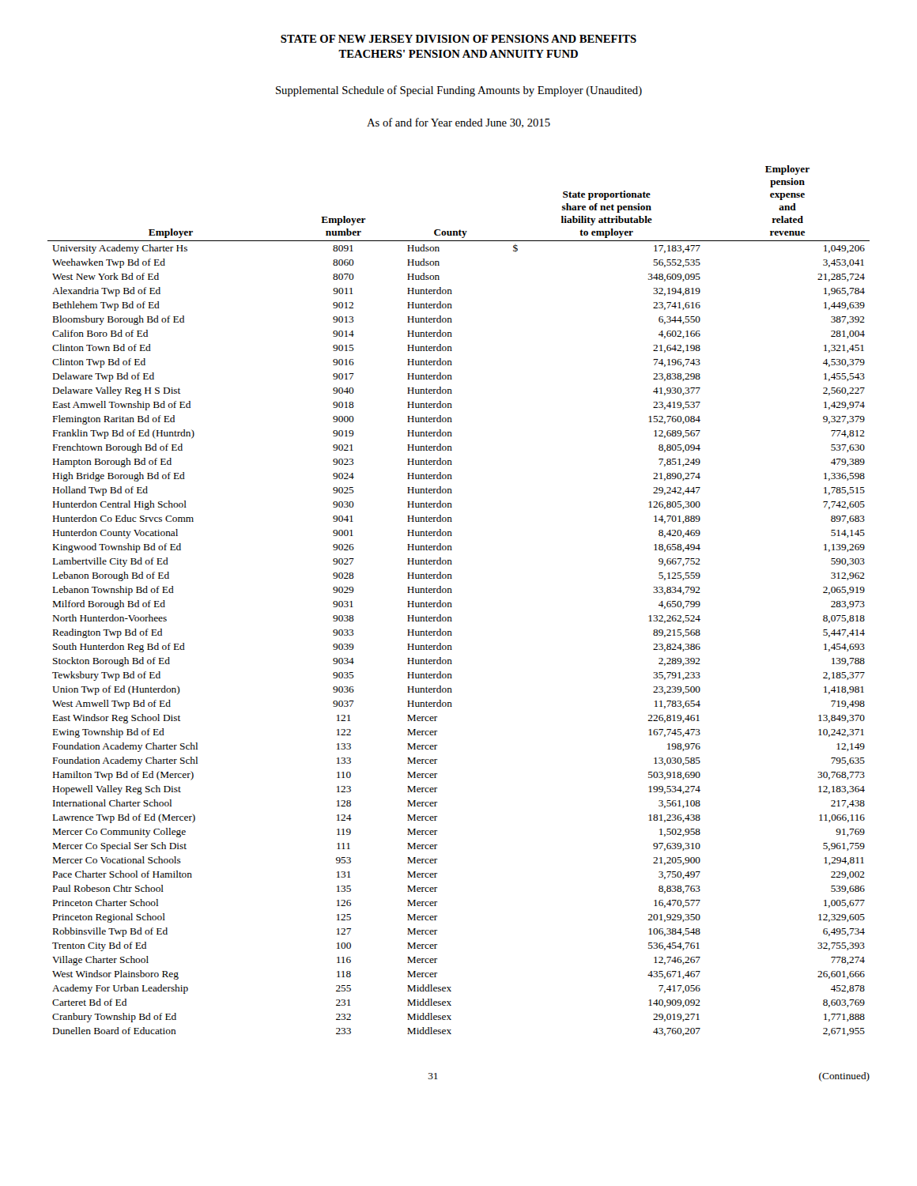STATE OF NEW JERSEY DIVISION OF PENSIONS AND BENEFITS
TEACHERS' PENSION AND ANNUITY FUND
Supplemental Schedule of Special Funding Amounts by Employer (Unaudited)
As of and for Year ended June 30, 2015
| Employer | Employer number | County | State proportionate share of net pension liability attributable to employer | Employer pension expense and related revenue |
| --- | --- | --- | --- | --- |
| University Academy Charter Hs | 8091 | Hudson | $ 17,183,477 | 1,049,206 |
| Weehawken Twp Bd of Ed | 8060 | Hudson | 56,552,535 | 3,453,041 |
| West New York Bd of Ed | 8070 | Hudson | 348,609,095 | 21,285,724 |
| Alexandria Twp Bd of Ed | 9011 | Hunterdon | 32,194,819 | 1,965,784 |
| Bethlehem Twp Bd of Ed | 9012 | Hunterdon | 23,741,616 | 1,449,639 |
| Bloomsbury Borough Bd of Ed | 9013 | Hunterdon | 6,344,550 | 387,392 |
| Califon Boro Bd of Ed | 9014 | Hunterdon | 4,602,166 | 281,004 |
| Clinton Town Bd of Ed | 9015 | Hunterdon | 21,642,198 | 1,321,451 |
| Clinton Twp Bd of Ed | 9016 | Hunterdon | 74,196,743 | 4,530,379 |
| Delaware Twp Bd of Ed | 9017 | Hunterdon | 23,838,298 | 1,455,543 |
| Delaware Valley Reg H S Dist | 9040 | Hunterdon | 41,930,377 | 2,560,227 |
| East Amwell Township Bd of Ed | 9018 | Hunterdon | 23,419,537 | 1,429,974 |
| Flemington Raritan Bd of Ed | 9000 | Hunterdon | 152,760,084 | 9,327,379 |
| Franklin Twp Bd of Ed (Huntrdn) | 9019 | Hunterdon | 12,689,567 | 774,812 |
| Frenchtown Borough Bd of Ed | 9021 | Hunterdon | 8,805,094 | 537,630 |
| Hampton Borough Bd of Ed | 9023 | Hunterdon | 7,851,249 | 479,389 |
| High Bridge Borough Bd of Ed | 9024 | Hunterdon | 21,890,274 | 1,336,598 |
| Holland Twp Bd of Ed | 9025 | Hunterdon | 29,242,447 | 1,785,515 |
| Hunterdon Central High School | 9030 | Hunterdon | 126,805,300 | 7,742,605 |
| Hunterdon Co Educ Srvcs Comm | 9041 | Hunterdon | 14,701,889 | 897,683 |
| Hunterdon County Vocational | 9001 | Hunterdon | 8,420,469 | 514,145 |
| Kingwood Township Bd of Ed | 9026 | Hunterdon | 18,658,494 | 1,139,269 |
| Lambertville City Bd of Ed | 9027 | Hunterdon | 9,667,752 | 590,303 |
| Lebanon Borough Bd of Ed | 9028 | Hunterdon | 5,125,559 | 312,962 |
| Lebanon Township Bd of Ed | 9029 | Hunterdon | 33,834,792 | 2,065,919 |
| Milford Borough Bd of Ed | 9031 | Hunterdon | 4,650,799 | 283,973 |
| North Hunterdon-Voorhees | 9038 | Hunterdon | 132,262,524 | 8,075,818 |
| Readington Twp Bd of Ed | 9033 | Hunterdon | 89,215,568 | 5,447,414 |
| South Hunterdon Reg Bd of Ed | 9039 | Hunterdon | 23,824,386 | 1,454,693 |
| Stockton Borough Bd of Ed | 9034 | Hunterdon | 2,289,392 | 139,788 |
| Tewksbury Twp Bd of Ed | 9035 | Hunterdon | 35,791,233 | 2,185,377 |
| Union Twp of Ed (Hunterdon) | 9036 | Hunterdon | 23,239,500 | 1,418,981 |
| West Amwell Twp Bd of Ed | 9037 | Hunterdon | 11,783,654 | 719,498 |
| East Windsor Reg School Dist | 121 | Mercer | 226,819,461 | 13,849,370 |
| Ewing Township Bd of Ed | 122 | Mercer | 167,745,473 | 10,242,371 |
| Foundation Academy Charter Schl | 133 | Mercer | 198,976 | 12,149 |
| Foundation Academy Charter Schl | 133 | Mercer | 13,030,585 | 795,635 |
| Hamilton Twp Bd of Ed (Mercer) | 110 | Mercer | 503,918,690 | 30,768,773 |
| Hopewell Valley Reg Sch Dist | 123 | Mercer | 199,534,274 | 12,183,364 |
| International Charter School | 128 | Mercer | 3,561,108 | 217,438 |
| Lawrence Twp Bd of Ed (Mercer) | 124 | Mercer | 181,236,438 | 11,066,116 |
| Mercer Co Community College | 119 | Mercer | 1,502,958 | 91,769 |
| Mercer Co Special Ser Sch Dist | 111 | Mercer | 97,639,310 | 5,961,759 |
| Mercer Co Vocational Schools | 953 | Mercer | 21,205,900 | 1,294,811 |
| Pace Charter School of Hamilton | 131 | Mercer | 3,750,497 | 229,002 |
| Paul Robeson Chtr School | 135 | Mercer | 8,838,763 | 539,686 |
| Princeton Charter School | 126 | Mercer | 16,470,577 | 1,005,677 |
| Princeton Regional School | 125 | Mercer | 201,929,350 | 12,329,605 |
| Robbinsville Twp Bd of Ed | 127 | Mercer | 106,384,548 | 6,495,734 |
| Trenton City Bd of Ed | 100 | Mercer | 536,454,761 | 32,755,393 |
| Village Charter School | 116 | Mercer | 12,746,267 | 778,274 |
| West Windsor Plainsboro Reg | 118 | Mercer | 435,671,467 | 26,601,666 |
| Academy For Urban Leadership | 255 | Middlesex | 7,417,056 | 452,878 |
| Carteret Bd of Ed | 231 | Middlesex | 140,909,092 | 8,603,769 |
| Cranbury Township Bd of Ed | 232 | Middlesex | 29,019,271 | 1,771,888 |
| Dunellen Board of Education | 233 | Middlesex | 43,760,207 | 2,671,955 |
31
(Continued)